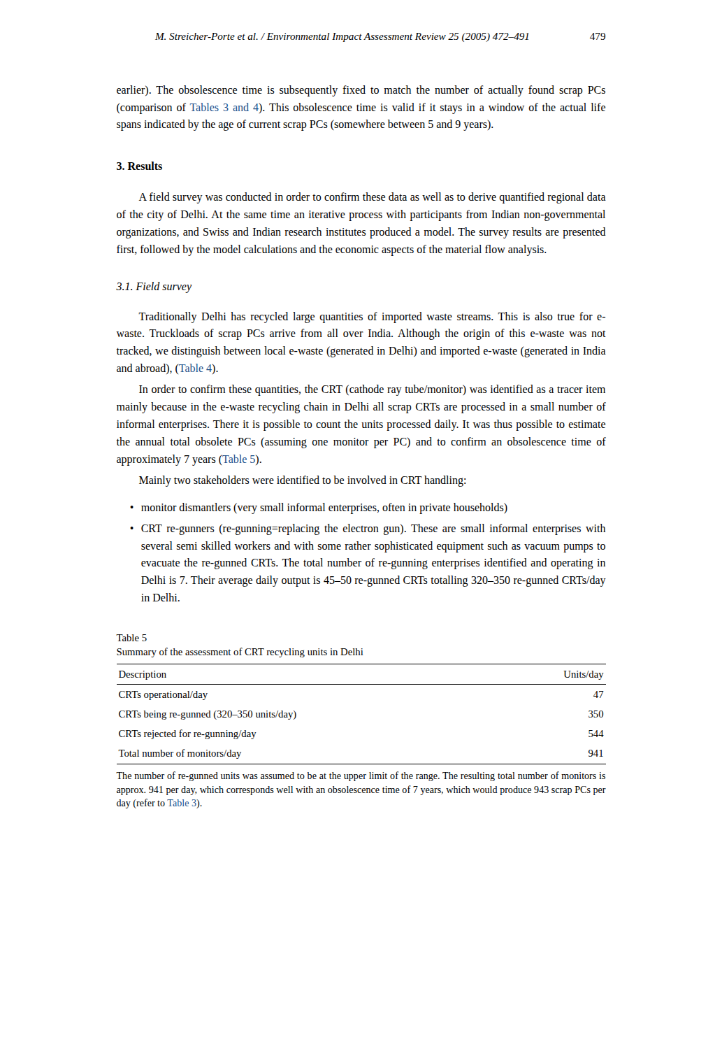M. Streicher-Porte et al. / Environmental Impact Assessment Review 25 (2005) 472–491 479
earlier). The obsolescence time is subsequently fixed to match the number of actually found scrap PCs (comparison of Tables 3 and 4). This obsolescence time is valid if it stays in a window of the actual life spans indicated by the age of current scrap PCs (somewhere between 5 and 9 years).
3. Results
A field survey was conducted in order to confirm these data as well as to derive quantified regional data of the city of Delhi. At the same time an iterative process with participants from Indian non-governmental organizations, and Swiss and Indian research institutes produced a model. The survey results are presented first, followed by the model calculations and the economic aspects of the material flow analysis.
3.1. Field survey
Traditionally Delhi has recycled large quantities of imported waste streams. This is also true for e-waste. Truckloads of scrap PCs arrive from all over India. Although the origin of this e-waste was not tracked, we distinguish between local e-waste (generated in Delhi) and imported e-waste (generated in India and abroad), (Table 4).
In order to confirm these quantities, the CRT (cathode ray tube/monitor) was identified as a tracer item mainly because in the e-waste recycling chain in Delhi all scrap CRTs are processed in a small number of informal enterprises. There it is possible to count the units processed daily. It was thus possible to estimate the annual total obsolete PCs (assuming one monitor per PC) and to confirm an obsolescence time of approximately 7 years (Table 5).
Mainly two stakeholders were identified to be involved in CRT handling:
monitor dismantlers (very small informal enterprises, often in private households)
CRT re-gunners (re-gunning=replacing the electron gun). These are small informal enterprises with several semi skilled workers and with some rather sophisticated equipment such as vacuum pumps to evacuate the re-gunned CRTs. The total number of re-gunning enterprises identified and operating in Delhi is 7. Their average daily output is 45–50 re-gunned CRTs totalling 320–350 re-gunned CRTs/day in Delhi.
Table 5 Summary of the assessment of CRT recycling units in Delhi
| Description | Units/day |
| --- | --- |
| CRTs operational/day | 47 |
| CRTs being re-gunned (320–350 units/day) | 350 |
| CRTs rejected for re-gunning/day | 544 |
| Total number of monitors/day | 941 |
The number of re-gunned units was assumed to be at the upper limit of the range. The resulting total number of monitors is approx. 941 per day, which corresponds well with an obsolescence time of 7 years, which would produce 943 scrap PCs per day (refer to Table 3).